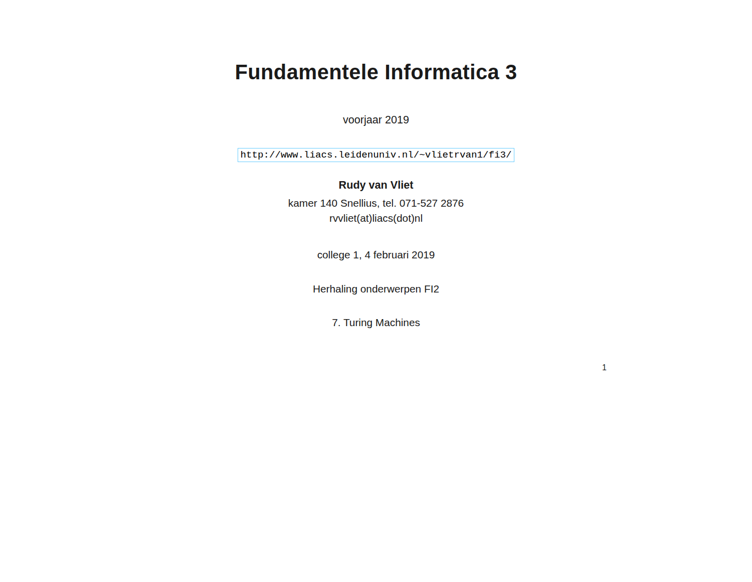Fundamentele Informatica 3
voorjaar 2019
http://www.liacs.leidenuniv.nl/~vlietrvan1/fi3/
Rudy van Vliet
kamer 140 Snellius, tel. 071-527 2876
rvvliet(at)liacs(dot)nl
college 1, 4 februari 2019
Herhaling onderwerpen FI2
7. Turing Machines
1